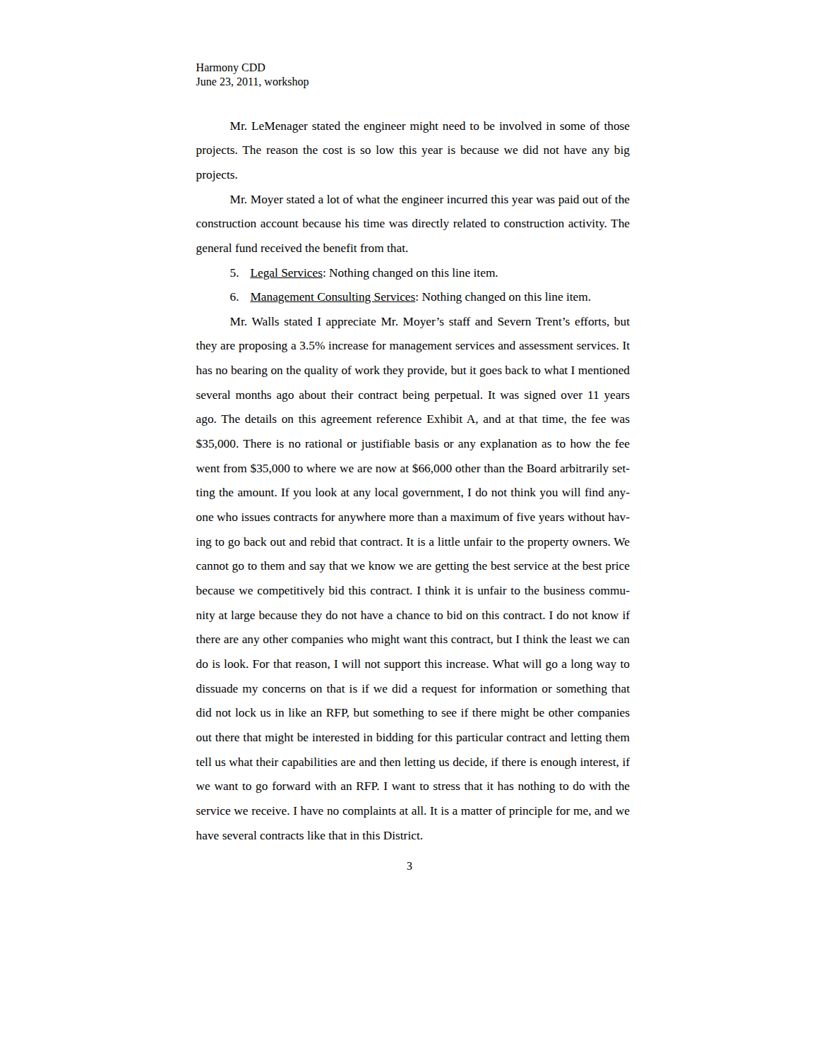Harmony CDD
June 23, 2011, workshop
Mr. LeMenager stated the engineer might need to be involved in some of those projects. The reason the cost is so low this year is because we did not have any big projects.
Mr. Moyer stated a lot of what the engineer incurred this year was paid out of the construction account because his time was directly related to construction activity. The general fund received the benefit from that.
5. Legal Services: Nothing changed on this line item.
6. Management Consulting Services: Nothing changed on this line item.
Mr. Walls stated I appreciate Mr. Moyer’s staff and Severn Trent’s efforts, but they are proposing a 3.5% increase for management services and assessment services. It has no bearing on the quality of work they provide, but it goes back to what I mentioned several months ago about their contract being perpetual. It was signed over 11 years ago. The details on this agreement reference Exhibit A, and at that time, the fee was $35,000. There is no rational or justifiable basis or any explanation as to how the fee went from $35,000 to where we are now at $66,000 other than the Board arbitrarily setting the amount. If you look at any local government, I do not think you will find anyone who issues contracts for anywhere more than a maximum of five years without having to go back out and rebid that contract. It is a little unfair to the property owners. We cannot go to them and say that we know we are getting the best service at the best price because we competitively bid this contract. I think it is unfair to the business community at large because they do not have a chance to bid on this contract. I do not know if there are any other companies who might want this contract, but I think the least we can do is look. For that reason, I will not support this increase. What will go a long way to dissuade my concerns on that is if we did a request for information or something that did not lock us in like an RFP, but something to see if there might be other companies out there that might be interested in bidding for this particular contract and letting them tell us what their capabilities are and then letting us decide, if there is enough interest, if we want to go forward with an RFP. I want to stress that it has nothing to do with the service we receive. I have no complaints at all. It is a matter of principle for me, and we have several contracts like that in this District.
3